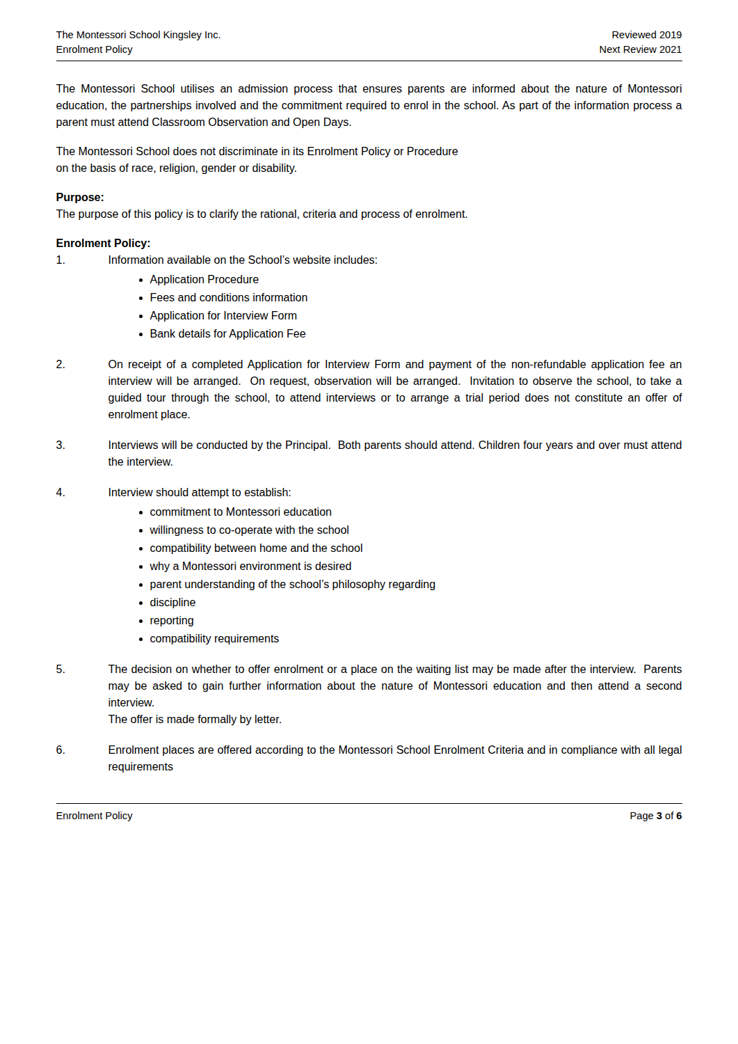The Montessori School Kingsley Inc.
Enrolment Policy
Reviewed 2019
Next Review 2021
The Montessori School utilises an admission process that ensures parents are informed about the nature of Montessori education, the partnerships involved and the commitment required to enrol in the school. As part of the information process a parent must attend Classroom Observation and Open Days.
The Montessori School does not discriminate in its Enrolment Policy or Procedure
on the basis of race, religion, gender or disability.
Purpose:
The purpose of this policy is to clarify the rational, criteria and process of enrolment.
Enrolment Policy:
Information available on the School’s website includes:
Application Procedure
Fees and conditions information
Application for Interview Form
Bank details for Application Fee
On receipt of a completed Application for Interview Form and payment of the non-refundable application fee an interview will be arranged. On request, observation will be arranged. Invitation to observe the school, to take a guided tour through the school, to attend interviews or to arrange a trial period does not constitute an offer of enrolment place.
Interviews will be conducted by the Principal. Both parents should attend. Children four years and over must attend the interview.
Interview should attempt to establish:
commitment to Montessori education
willingness to co-operate with the school
compatibility between home and the school
why a Montessori environment is desired
parent understanding of the school’s philosophy regarding
discipline
reporting
compatibility requirements
The decision on whether to offer enrolment or a place on the waiting list may be made after the interview. Parents may be asked to gain further information about the nature of Montessori education and then attend a second interview.
The offer is made formally by letter.
Enrolment places are offered according to the Montessori School Enrolment Criteria and in compliance with all legal requirements
Enrolment Policy
Page 3 of 6